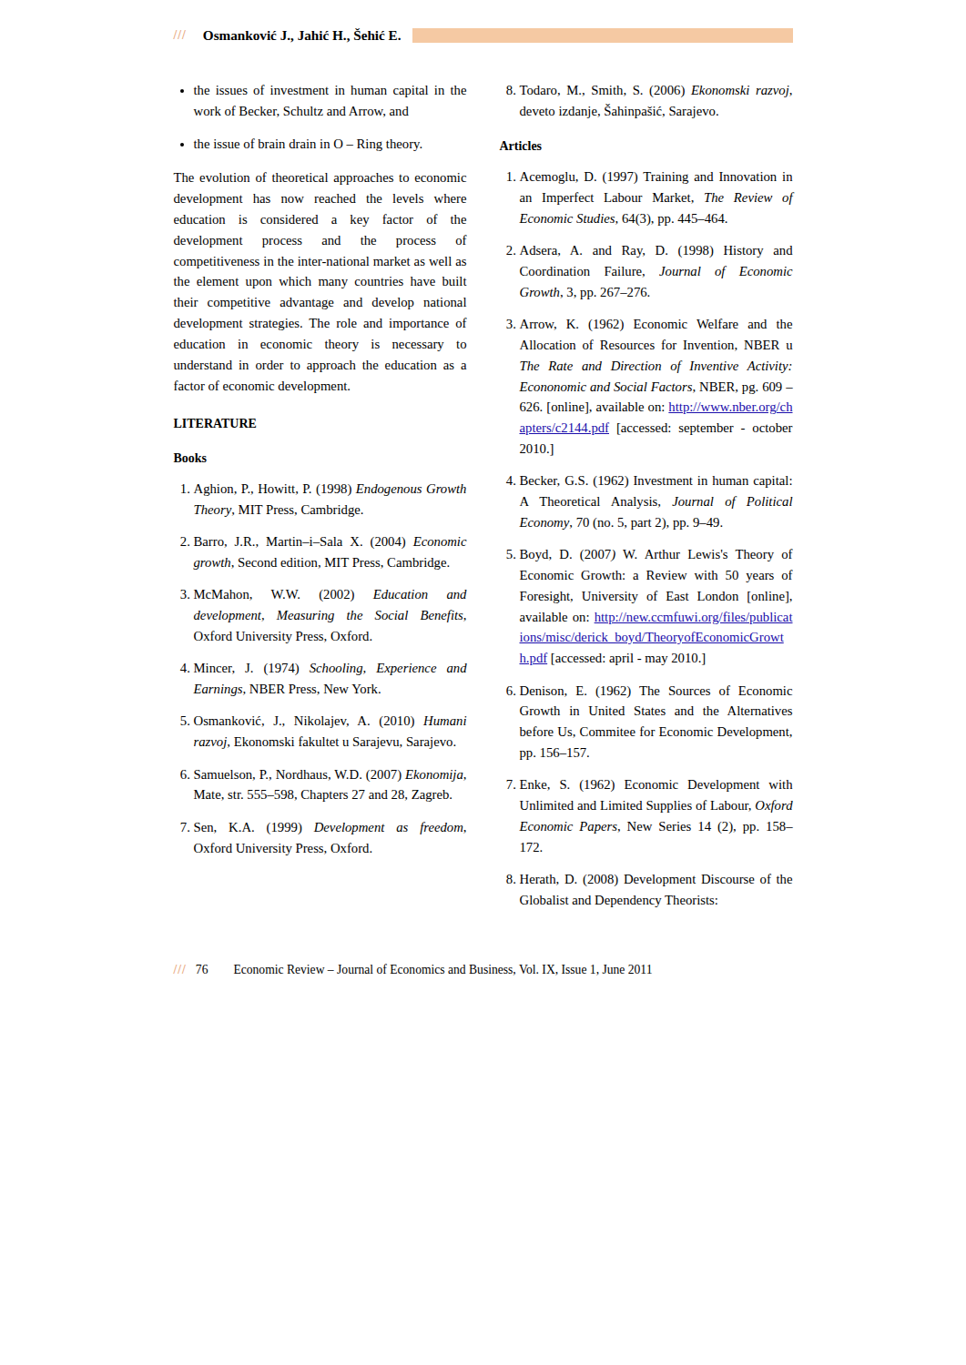/// Osmanković J., Jahić H., Šehić E.
the issues of investment in human capital in the work of Becker, Schultz and Arrow, and
the issue of brain drain in O – Ring theory.
The evolution of theoretical approaches to economic development has now reached the levels where education is considered a key factor of the development process and the process of competitiveness in the inter-national market as well as the element upon which many countries have built their competitive advantage and develop national development strategies. The role and importance of education in economic theory is necessary to understand in order to approach the education as a factor of economic development.
Literature
Books
Aghion, P., Howitt, P. (1998) Endogenous Growth Theory, MIT Press, Cambridge.
Barro, J.R., Martin–i–Sala X. (2004) Economic growth, Second edition, MIT Press, Cambridge.
McMahon, W.W. (2002) Education and development, Measuring the Social Benefits, Oxford University Press, Oxford.
Mincer, J. (1974) Schooling, Experience and Earnings, NBER Press, New York.
Osmanković, J., Nikolajev, A. (2010) Humani razvoj, Ekonomski fakultet u Sarajevu, Sarajevo.
Samuelson, P., Nordhaus, W.D. (2007) Ekonomija, Mate, str. 555–598, Chapters 27 and 28, Zagreb.
Sen, K.A. (1999) Development as freedom, Oxford University Press, Oxford.
Todaro, M., Smith, S. (2006) Ekonomski razvoj, deveto izdanje, Šahinpašić, Sarajevo.
Articles
Acemoglu, D. (1997) Training and Innovation in an Imperfect Labour Market, The Review of Economic Studies, 64(3), pp. 445–464.
Adsera, A. and Ray, D. (1998) History and Coordination Failure, Journal of Economic Growth, 3, pp. 267–276.
Arrow, K. (1962) Economic Welfare and the Allocation of Resources for Invention, NBER u The Rate and Direction of Inventive Activity: Econonomic and Social Factors, NBER, pg. 609 – 626. [online], available on: http://www.nber.org/chapters/c2144.pdf [accessed: september - october 2010.]
Becker, G.S. (1962) Investment in human capital: A Theoretical Analysis, Journal of Political Economy, 70 (no. 5, part 2), pp. 9–49.
Boyd, D. (2007) W. Arthur Lewis's Theory of Economic Growth: a Review with 50 years of Foresight, University of East London [online], available on: http://new.ccmfuwi.org/files/publications/misc/derick_boyd/TheoryofEconomicGrowth.pdf [accessed: april - may 2010.]
Denison, E. (1962) The Sources of Economic Growth in United States and the Alternatives before Us, Commitee for Economic Development, pp. 156–157.
Enke, S. (1962) Economic Development with Unlimited and Limited Supplies of Labour, Oxford Economic Papers, New Series 14 (2), pp. 158–172.
Herath, D. (2008) Development Discourse of the Globalist and Dependency Theorists:
/// 76 Economic Review – Journal of Economics and Business, Vol. IX, Issue 1, June 2011